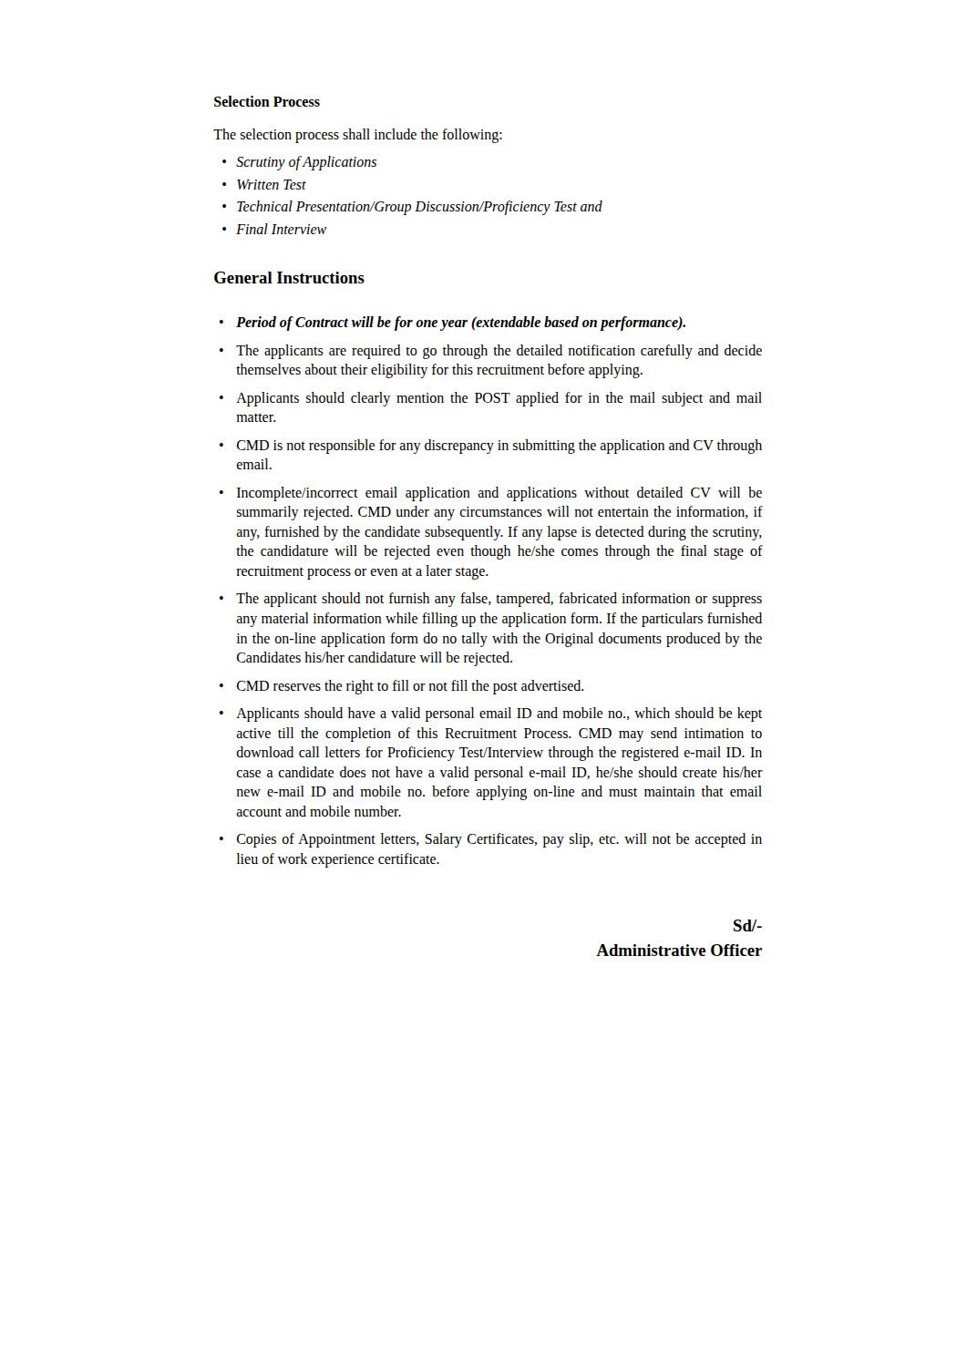Selection Process
The selection process shall include the following:
Scrutiny of Applications
Written Test
Technical Presentation/Group Discussion/Proficiency Test and
Final Interview
General Instructions
Period of Contract will be for one year (extendable based on performance).
The applicants are required to go through the detailed notification carefully and decide themselves about their eligibility for this recruitment before applying.
Applicants should clearly mention the POST applied for in the mail subject and mail matter.
CMD is not responsible for any discrepancy in submitting the application and CV through email.
Incomplete/incorrect email application and applications without detailed CV will be summarily rejected. CMD under any circumstances will not entertain the information, if any, furnished by the candidate subsequently. If any lapse is detected during the scrutiny, the candidature will be rejected even though he/she comes through the final stage of recruitment process or even at a later stage.
The applicant should not furnish any false, tampered, fabricated information or suppress any material information while filling up the application form. If the particulars furnished in the on-line application form do no tally with the Original documents produced by the Candidates his/her candidature will be rejected.
CMD reserves the right to fill or not fill the post advertised.
Applicants should have a valid personal email ID and mobile no., which should be kept active till the completion of this Recruitment Process. CMD may send intimation to download call letters for Proficiency Test/Interview through the registered e-mail ID. In case a candidate does not have a valid personal e-mail ID, he/she should create his/her new e-mail ID and mobile no. before applying on-line and must maintain that email account and mobile number.
Copies of Appointment letters, Salary Certificates, pay slip, etc. will not be accepted in lieu of work experience certificate.
Sd/-
Administrative Officer